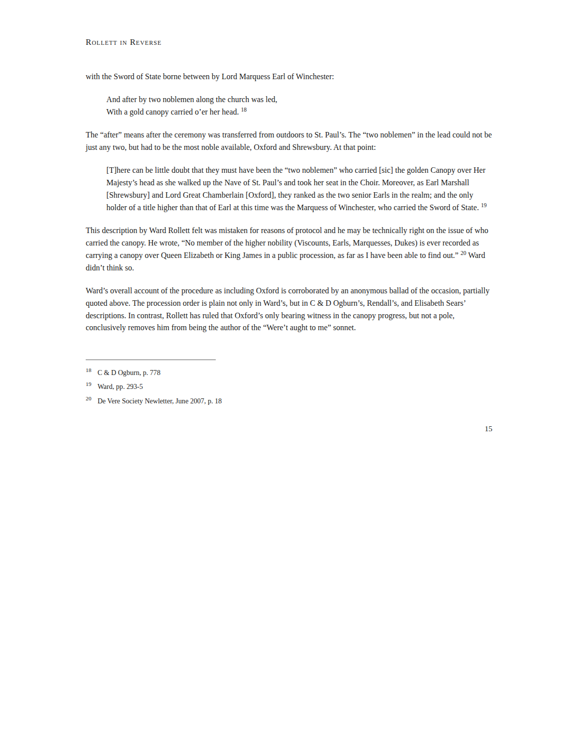Rollett in Reverse
with the Sword of State borne between by Lord Marquess Earl of Winchester:
And after by two noblemen along the church was led,
With a gold canopy carried o’er her head. 18
The “after” means after the ceremony was transferred from outdoors to St. Paul’s. The “two noblemen” in the lead could not be just any two, but had to be the most noble available, Oxford and Shrewsbury. At that point:
[T]here can be little doubt that they must have been the “two noblemen” who carried [sic] the golden Canopy over Her Majesty’s head as she walked up the Nave of St. Paul’s and took her seat in the Choir. Moreover, as Earl Marshall [Shrewsbury] and Lord Great Chamberlain [Oxford], they ranked as the two senior Earls in the realm; and the only holder of a title higher than that of Earl at this time was the Marquess of Winchester, who carried the Sword of State. 19
This description by Ward Rollett felt was mistaken for reasons of protocol and he may be technically right on the issue of who carried the canopy. He wrote, “No member of the higher nobility (Viscounts, Earls, Marquesses, Dukes) is ever recorded as carrying a canopy over Queen Elizabeth or King James in a public procession, as far as I have been able to find out.” 20 Ward didn’t think so.
Ward’s overall account of the procedure as including Oxford is corroborated by an anonymous ballad of the occasion, partially quoted above. The procession order is plain not only in Ward’s, but in C & D Ogburn’s, Rendall’s, and Elisabeth Sears’ descriptions. In contrast, Rollett has ruled that Oxford’s only bearing witness in the canopy progress, but not a pole, conclusively removes him from being the author of the “Were’t aught to me” sonnet.
18 C & D Ogburn, p. 778
19 Ward, pp. 293-5
20 De Vere Society Newletter, June 2007, p. 18
15